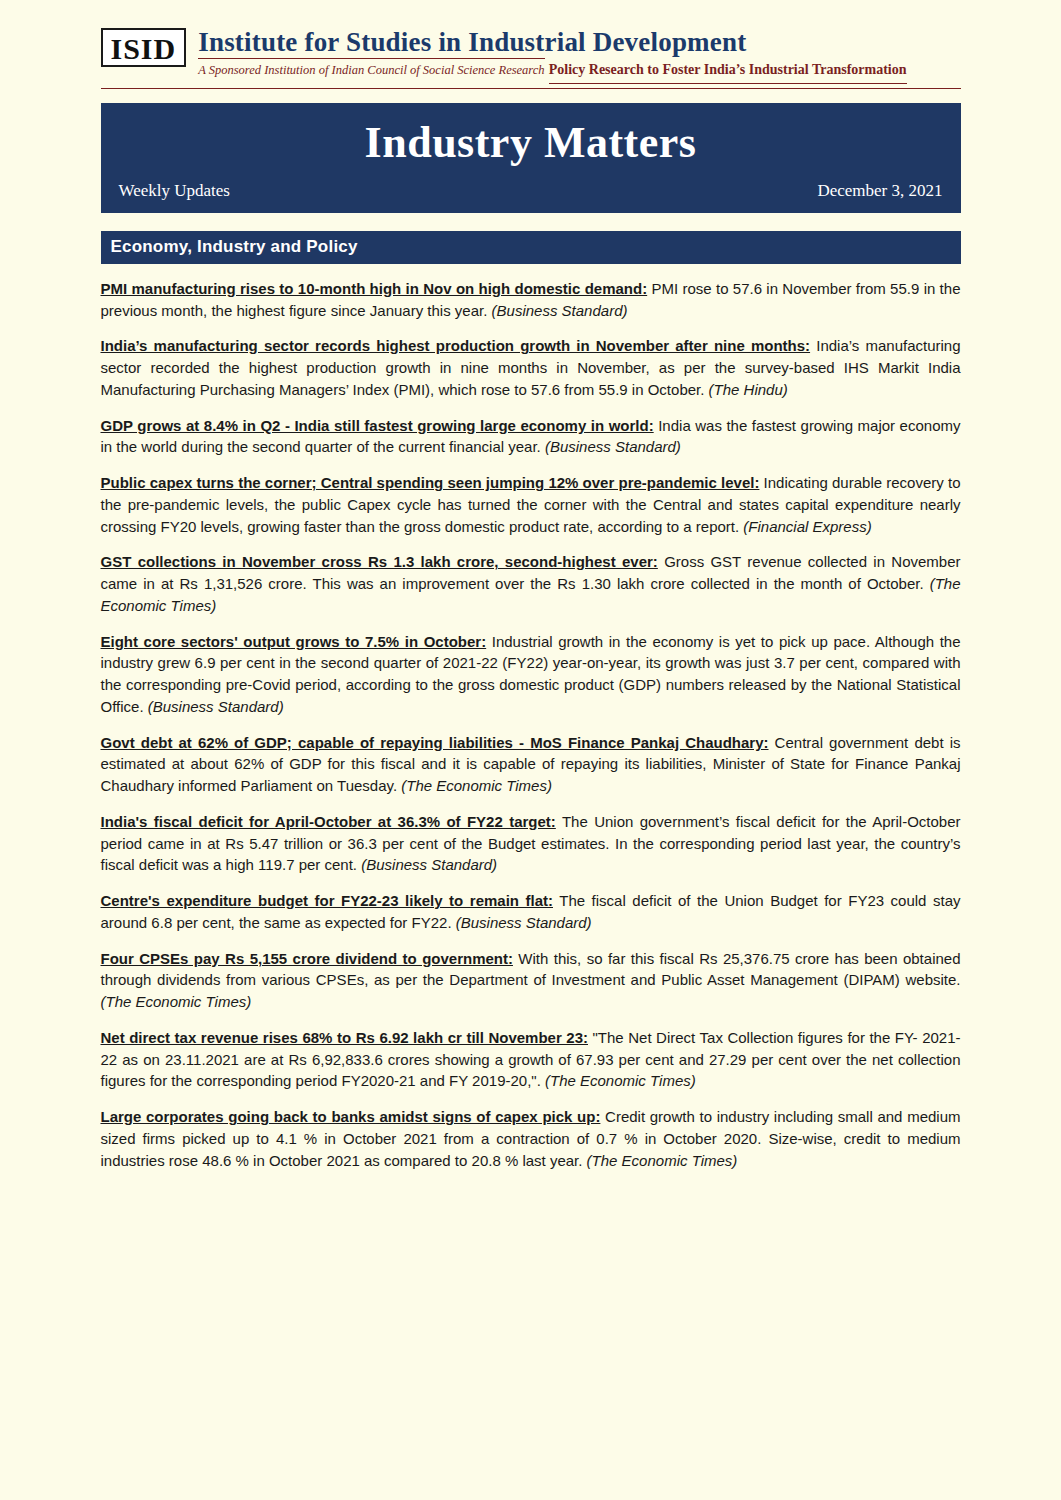ISID
Institute for Studies in Industrial Development
A Sponsored Institution of Indian Council of Social Science Research
Policy Research to Foster India’s Industrial Transformation
Industry Matters
Weekly Updates December 3, 2021
Economy, Industry and Policy
PMI manufacturing rises to 10-month high in Nov on high domestic demand: PMI rose to 57.6 in November from 55.9 in the previous month, the highest figure since January this year. (Business Standard)
India’s manufacturing sector records highest production growth in November after nine months: India’s manufacturing sector recorded the highest production growth in nine months in November, as per the survey-based IHS Markit India Manufacturing Purchasing Managers’ Index (PMI), which rose to 57.6 from 55.9 in October. (The Hindu)
GDP grows at 8.4% in Q2 - India still fastest growing large economy in world: India was the fastest growing major economy in the world during the second quarter of the current financial year. (Business Standard)
Public capex turns the corner; Central spending seen jumping 12% over pre-pandemic level: Indicating durable recovery to the pre-pandemic levels, the public Capex cycle has turned the corner with the Central and states capital expenditure nearly crossing FY20 levels, growing faster than the gross domestic product rate, according to a report. (Financial Express)
GST collections in November cross Rs 1.3 lakh crore, second-highest ever: Gross GST revenue collected in November came in at Rs 1,31,526 crore. This was an improvement over the Rs 1.30 lakh crore collected in the month of October. (The Economic Times)
Eight core sectors' output grows to 7.5% in October: Industrial growth in the economy is yet to pick up pace. Although the industry grew 6.9 per cent in the second quarter of 2021-22 (FY22) year-on-year, its growth was just 3.7 per cent, compared with the corresponding pre-Covid period, according to the gross domestic product (GDP) numbers released by the National Statistical Office. (Business Standard)
Govt debt at 62% of GDP; capable of repaying liabilities - MoS Finance Pankaj Chaudhary: Central government debt is estimated at about 62% of GDP for this fiscal and it is capable of repaying its liabilities, Minister of State for Finance Pankaj Chaudhary informed Parliament on Tuesday. (The Economic Times)
India's fiscal deficit for April-October at 36.3% of FY22 target: The Union government’s fiscal deficit for the April-October period came in at Rs 5.47 trillion or 36.3 per cent of the Budget estimates. In the corresponding period last year, the country’s fiscal deficit was a high 119.7 per cent. (Business Standard)
Centre's expenditure budget for FY22-23 likely to remain flat: The fiscal deficit of the Union Budget for FY23 could stay around 6.8 per cent, the same as expected for FY22. (Business Standard)
Four CPSEs pay Rs 5,155 crore dividend to government: With this, so far this fiscal Rs 25,376.75 crore has been obtained through dividends from various CPSEs, as per the Department of Investment and Public Asset Management (DIPAM) website. (The Economic Times)
Net direct tax revenue rises 68% to Rs 6.92 lakh cr till November 23: "The Net Direct Tax Collection figures for the FY- 2021-22 as on 23.11.2021 are at Rs 6,92,833.6 crores showing a growth of 67.93 per cent and 27.29 per cent over the net collection figures for the corresponding period FY2020-21 and FY 2019-20,". (The Economic Times)
Large corporates going back to banks amidst signs of capex pick up: Credit growth to industry including small and medium sized firms picked up to 4.1 % in October 2021 from a contraction of 0.7 % in October 2020. Size-wise, credit to medium industries rose 48.6 % in October 2021 as compared to 20.8 % last year. (The Economic Times)